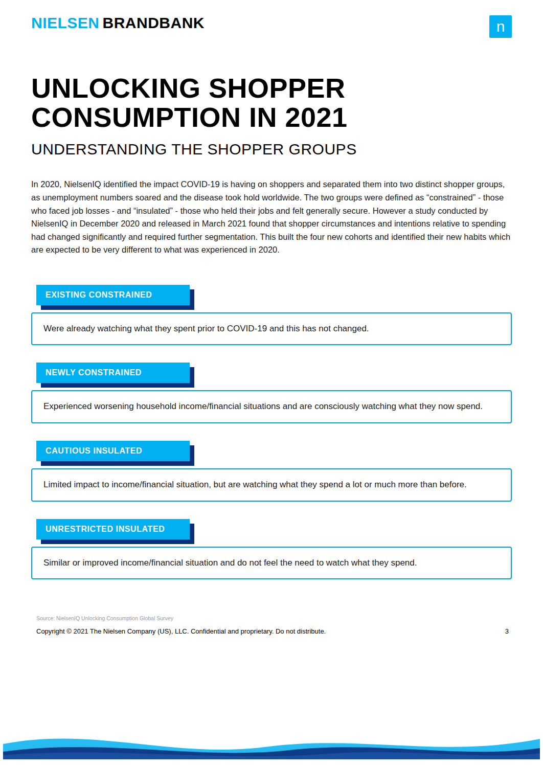NIELSEN BRANDBANK
n
Unlocking Shopper
Consumption in 2021
Understanding the Shopper Groups
In 2020, NielsenIQ identified the impact COVID-19 is having on shoppers and separated them into two distinct shopper groups, as unemployment numbers soared and the disease took hold worldwide. The two groups were defined as “constrained” - those who faced job losses - and “insulated” - those who held their jobs and felt generally secure. However a study conducted by NielsenIQ in December 2020 and released in March 2021 found that shopper circumstances and intentions relative to spending had changed significantly and required further segmentation. This built the four new cohorts and identified their new habits which are expected to be very different to what was experienced in 2020.
Existing Constrained
Were already watching what they spent prior to COVID-19 and this has not changed.
Newly Constrained
Experienced worsening household income/financial situations and are consciously watching what they now spend.
Cautious Insulated
Limited impact to income/financial situation, but are watching what they spend a lot or much more than before.
Unrestricted Insulated
Similar or improved income/financial situation and do not feel the need to watch what they spend.
Source: NielsenIQ Unlocking Consumption Global Survey
Copyright © 2021 The Nielsen Company (US), LLC. Confidential and proprietary. Do not distribute.
3